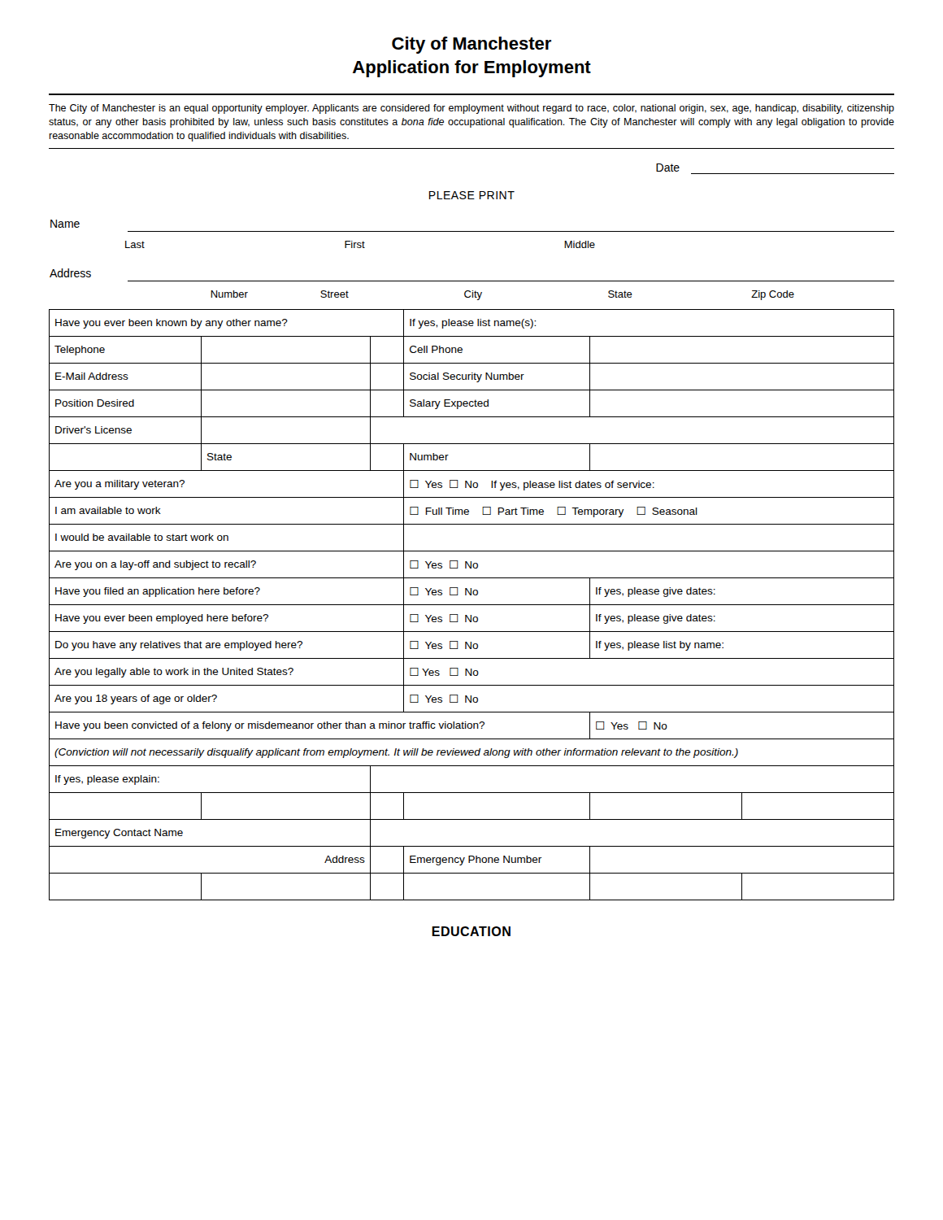City of Manchester
Application for Employment
The City of Manchester is an equal opportunity employer. Applicants are considered for employment without regard to race, color, national origin, sex, age, handicap, disability, citizenship status, or any other basis prohibited by law, unless such basis constitutes a bona fide occupational qualification. The City of Manchester will comply with any legal obligation to provide reasonable accommodation to qualified individuals with disabilities.
Date
PLEASE PRINT
| Name | |
| | Last | First | Middle | |
| Address | |
| | Number | Street | City | State | Zip Code |
| Have you ever been known by any other name? | If yes, please list name(s): |
| Telephone | | | Cell Phone | |
| E-Mail Address | | | Social Security Number | |
| Position Desired | | | Salary Expected | |
| Driver's License | | |
| | State | | Number | |
| Are you a military veteran? | ☐ Yes ☐ No If yes, please list dates of service: |
| I am available to work | ☐ Full Time ☐ Part Time ☐ Temporary ☐ Seasonal |
| I would be available to start work on | |
| Are you on a lay-off and subject to recall? | ☐ Yes ☐ No |
| Have you filed an application here before? | ☐ Yes ☐ No | If yes, please give dates: |
| Have you ever been employed here before? | ☐ Yes ☐ No | If yes, please give dates: |
| Do you have any relatives that are employed here? | ☐ Yes ☐ No | If yes, please list by name: |
| Are you legally able to work in the United States? | ☐ Yes ☐ No |
| Are you 18 years of age or older? | ☐ Yes ☐ No |
| Have you been convicted of a felony or misdemeanor other than a minor traffic violation? | ☐ Yes ☐ No |
| (Conviction will not necessarily disqualify applicant from employment. It will be reviewed along with other information relevant to the position.) |
| If yes, please explain: | |
| Emergency Contact Name | |
| Address | | Emergency Phone Number | |
EDUCATION